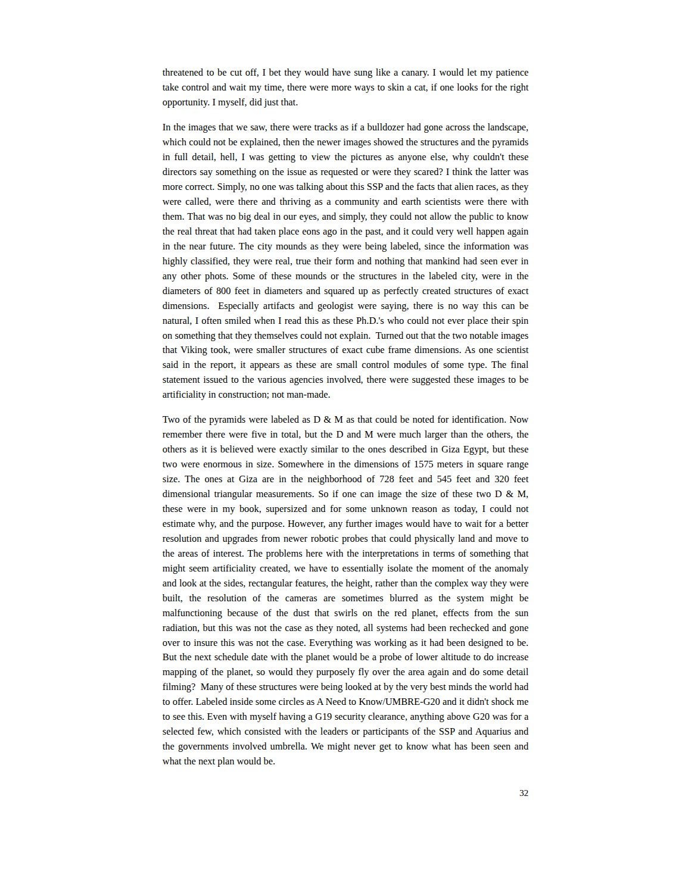threatened to be cut off, I bet they would have sung like a canary. I would let my patience take control and wait my time, there were more ways to skin a cat, if one looks for the right opportunity. I myself, did just that.
In the images that we saw, there were tracks as if a bulldozer had gone across the landscape, which could not be explained, then the newer images showed the structures and the pyramids in full detail, hell, I was getting to view the pictures as anyone else, why couldn't these directors say something on the issue as requested or were they scared? I think the latter was more correct. Simply, no one was talking about this SSP and the facts that alien races, as they were called, were there and thriving as a community and earth scientists were there with them. That was no big deal in our eyes, and simply, they could not allow the public to know the real threat that had taken place eons ago in the past, and it could very well happen again in the near future. The city mounds as they were being labeled, since the information was highly classified, they were real, true their form and nothing that mankind had seen ever in any other phots. Some of these mounds or the structures in the labeled city, were in the diameters of 800 feet in diameters and squared up as perfectly created structures of exact dimensions. Especially artifacts and geologist were saying, there is no way this can be natural, I often smiled when I read this as these Ph.D.'s who could not ever place their spin on something that they themselves could not explain. Turned out that the two notable images that Viking took, were smaller structures of exact cube frame dimensions. As one scientist said in the report, it appears as these are small control modules of some type. The final statement issued to the various agencies involved, there were suggested these images to be artificiality in construction; not man-made.
Two of the pyramids were labeled as D & M as that could be noted for identification. Now remember there were five in total, but the D and M were much larger than the others, the others as it is believed were exactly similar to the ones described in Giza Egypt, but these two were enormous in size. Somewhere in the dimensions of 1575 meters in square range size. The ones at Giza are in the neighborhood of 728 feet and 545 feet and 320 feet dimensional triangular measurements. So if one can image the size of these two D & M, these were in my book, supersized and for some unknown reason as today, I could not estimate why, and the purpose. However, any further images would have to wait for a better resolution and upgrades from newer robotic probes that could physically land and move to the areas of interest. The problems here with the interpretations in terms of something that might seem artificiality created, we have to essentially isolate the moment of the anomaly and look at the sides, rectangular features, the height, rather than the complex way they were built, the resolution of the cameras are sometimes blurred as the system might be malfunctioning because of the dust that swirls on the red planet, effects from the sun radiation, but this was not the case as they noted, all systems had been rechecked and gone over to insure this was not the case. Everything was working as it had been designed to be. But the next schedule date with the planet would be a probe of lower altitude to do increase mapping of the planet, so would they purposely fly over the area again and do some detail filming? Many of these structures were being looked at by the very best minds the world had to offer. Labeled inside some circles as A Need to Know/UMBRE-G20 and it didn't shock me to see this. Even with myself having a G19 security clearance, anything above G20 was for a selected few, which consisted with the leaders or participants of the SSP and Aquarius and the governments involved umbrella. We might never get to know what has been seen and what the next plan would be.
32